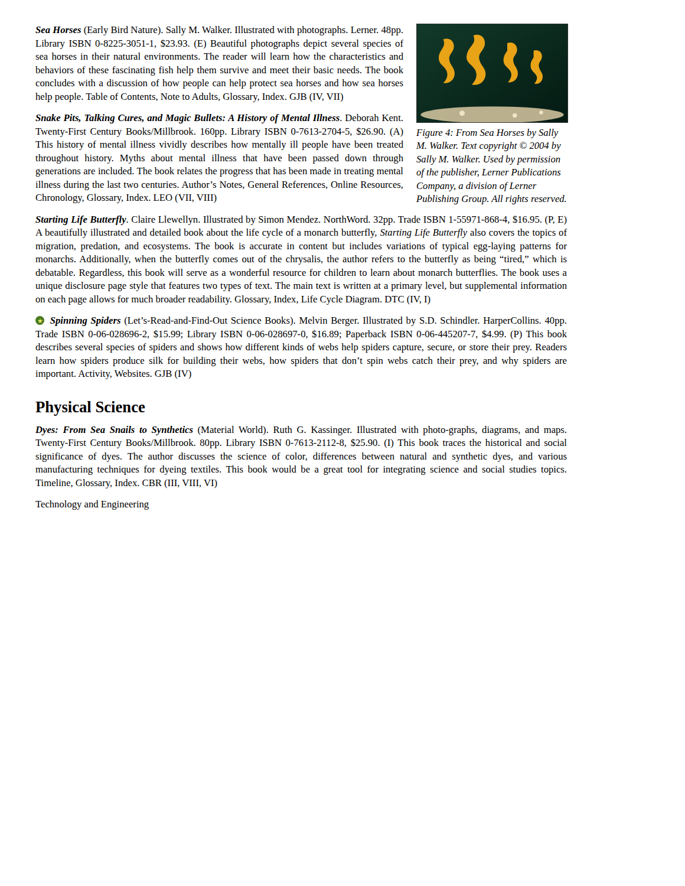Figure 4: From Sea Horses by Sally M. Walker. Text copyright © 2004 by Sally M. Walker. Used by permission of the publisher, Lerner Publications Company, a division of Lerner Publishing Group. All rights reserved.
Sea Horses (Early Bird Nature). Sally M. Walker. Illustrated with photographs. Lerner. 48pp. Library ISBN 0-8225-3051-1, $23.93. (E) Beautiful photographs depict several species of sea horses in their natural environments. The reader will learn how the characteristics and behaviors of these fascinating fish help them survive and meet their basic needs. The book concludes with a discussion of how people can help protect sea horses and how sea horses help people. Table of Contents, Note to Adults, Glossary, Index. GJB (IV, VII)
Snake Pits, Talking Cures, and Magic Bullets: A History of Mental Illness. Deborah Kent. Twenty-First Century Books/Millbrook. 160pp. Library ISBN 0-7613-2704-5, $26.90. (A) This history of mental illness vividly describes how mentally ill people have been treated throughout history. Myths about mental illness that have been passed down through generations are included. The book relates the progress that has been made in treating mental illness during the last two centuries. Author’s Notes, General References, Online Resources, Chronology, Glossary, Index. LEO (VII, VIII)
Starting Life Butterfly. Claire Llewellyn. Illustrated by Simon Mendez. NorthWord. 32pp. Trade ISBN 1-55971-868-4, $16.95. (P, E) A beautifully illustrated and detailed book about the life cycle of a monarch butterfly, Starting Life Butterfly also covers the topics of migration, predation, and ecosystems. The book is accurate in content but includes variations of typical egg-laying patterns for monarchs. Additionally, when the butterfly comes out of the chrysalis, the author refers to the butterfly as being “tired,” which is debatable. Regardless, this book will serve as a wonderful resource for children to learn about monarch butterflies. The book uses a unique disclosure page style that features two types of text. The main text is written at a primary level, but supplemental information on each page allows for much broader readability. Glossary, Index, Life Cycle Diagram. DTC (IV, I)
Spinning Spiders (Let’s-Read-and-Find-Out Science Books). Melvin Berger. Illustrated by S.D. Schindler. HarperCollins. 40pp. Trade ISBN 0-06-028696-2, $15.99; Library ISBN 0-06-028697-0, $16.89; Paperback ISBN 0-06-445207-7, $4.99. (P) This book describes several species of spiders and shows how different kinds of webs help spiders capture, secure, or store their prey. Readers learn how spiders produce silk for building their webs, how spiders that don’t spin webs catch their prey, and why spiders are important. Activity, Websites. GJB (IV)
Physical Science
Dyes: From Sea Snails to Synthetics (Material World). Ruth G. Kassinger. Illustrated with photo-graphs, diagrams, and maps. Twenty-First Century Books/Millbrook. 80pp. Library ISBN 0-7613-2112-8, $25.90. (I) This book traces the historical and social significance of dyes. The author discusses the science of color, differences between natural and synthetic dyes, and various manufacturing techniques for dyeing textiles. This book would be a great tool for integrating science and social studies topics. Timeline, Glossary, Index. CBR (III, VIII, VI)
Technology and Engineering